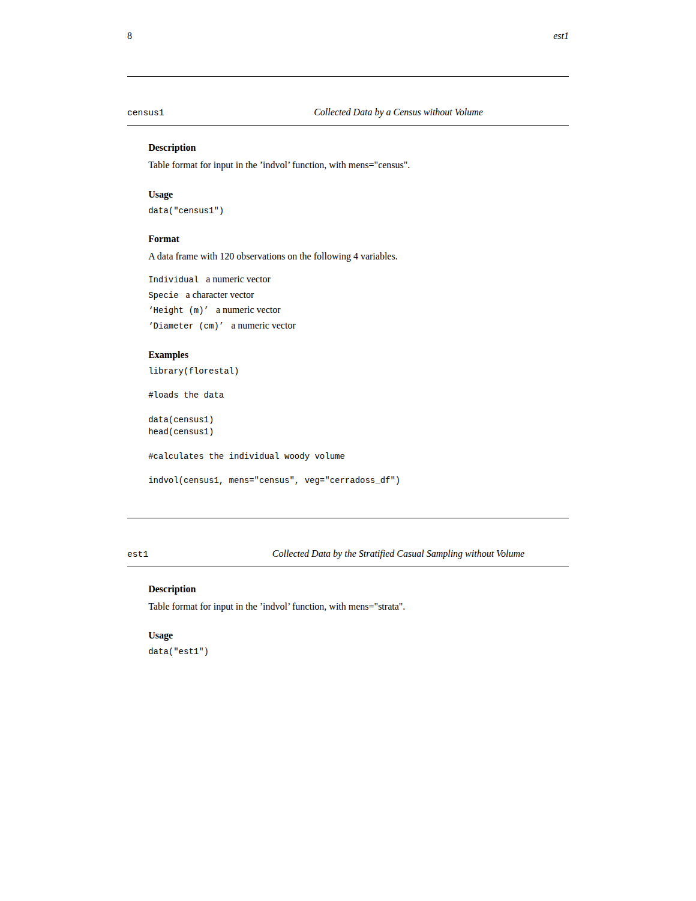8 est1
census1 Collected Data by a Census without Volume
Description
Table format for input in the ’indvol’ function, with mens="census".
Usage
data("census1")
Format
A data frame with 120 observations on the following 4 variables.
Individual
a numeric vector
Specie
a character vector
‘Height (m)’
a numeric vector
‘Diameter (cm)’
a numeric vector
Examples
library(florestal)

#loads the data

data(census1)
head(census1)

#calculates the individual woody volume

indvol(census1, mens="census", veg="cerradoss_df")
est1 Collected Data by the Stratified Casual Sampling without Volume
Description
Table format for input in the ’indvol’ function, with mens="strata".
Usage
data("est1")